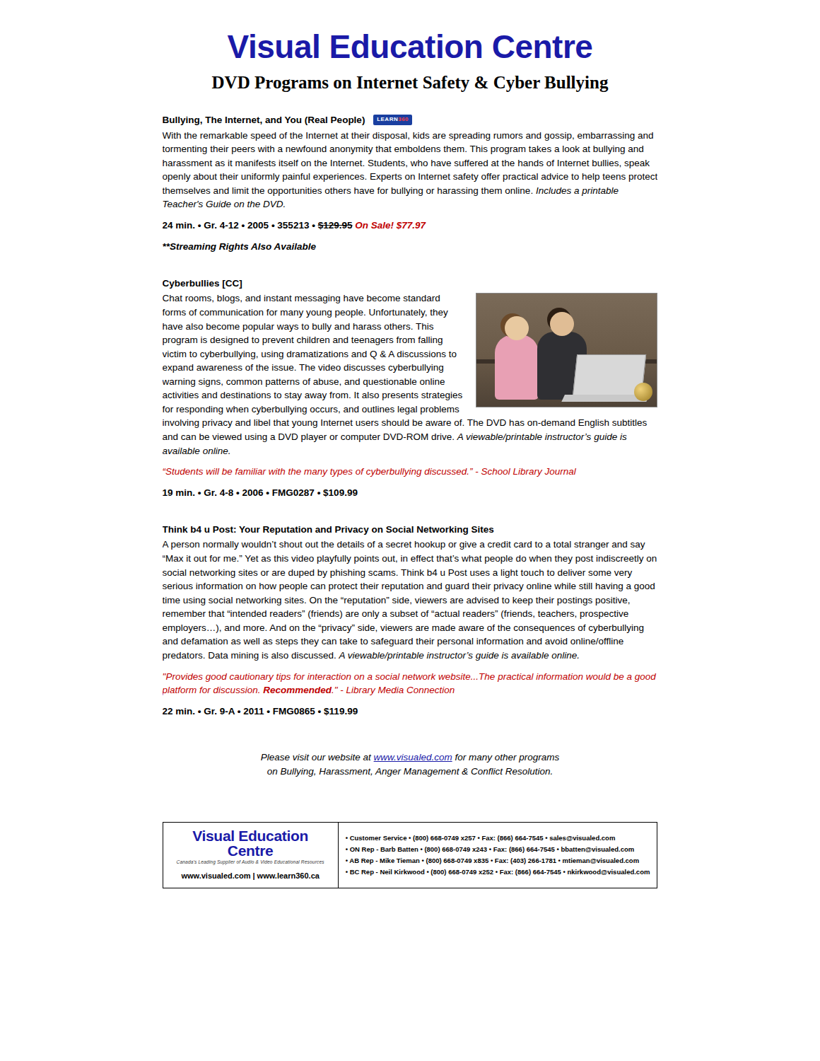Visual Education Centre
DVD Programs on Internet Safety & Cyber Bullying
Bullying, The Internet, and You (Real People) LEARN360
With the remarkable speed of the Internet at their disposal, kids are spreading rumors and gossip, embarrassing and tormenting their peers with a newfound anonymity that emboldens them. This program takes a look at bullying and harassment as it manifests itself on the Internet. Students, who have suffered at the hands of Internet bullies, speak openly about their uniformly painful experiences. Experts on Internet safety offer practical advice to help teens protect themselves and limit the opportunities others have for bullying or harassing them online. Includes a printable Teacher's Guide on the DVD.
24 min. • Gr. 4-12 • 2005 • 355213 • $129.95 On Sale! $77.97
**Streaming Rights Also Available
Cyberbullies [CC]
PENNSYLVANIA
Chat rooms, blogs, and instant messaging have become standard forms of communication for many young people. Unfortunately, they have also become popular ways to bully and harass others. This program is designed to prevent children and teenagers from falling victim to cyberbullying, using dramatizations and Q & A discussions to expand awareness of the issue. The video discusses cyberbullying warning signs, common patterns of abuse, and questionable online activities and destinations to stay away from. It also presents strategies for responding when cyberbullying occurs, and outlines legal problems involving privacy and libel that young Internet users should be aware of. The DVD has on-demand English subtitles and can be viewed using a DVD player or computer DVD-ROM drive. A viewable/printable instructor’s guide is available online.
“Students will be familiar with the many types of cyberbullying discussed.” - School Library Journal
19 min. • Gr. 4-8 • 2006 • FMG0287 • $109.99
Think b4 u Post: Your Reputation and Privacy on Social Networking Sites
A person normally wouldn’t shout out the details of a secret hookup or give a credit card to a total stranger and say “Max it out for me.” Yet as this video playfully points out, in effect that’s what people do when they post indiscreetly on social networking sites or are duped by phishing scams. Think b4 u Post uses a light touch to deliver some very serious information on how people can protect their reputation and guard their privacy online while still having a good time using social networking sites. On the “reputation” side, viewers are advised to keep their postings positive, remember that “intended readers” (friends) are only a subset of “actual readers” (friends, teachers, prospective employers…), and more. And on the “privacy” side, viewers are made aware of the consequences of cyberbullying and defamation as well as steps they can take to safeguard their personal information and avoid online/offline predators. Data mining is also discussed. A viewable/printable instructor’s guide is available online.
"Provides good cautionary tips for interaction on a social network website...The practical information would be a good platform for discussion. Recommended." - Library Media Connection
22 min. • Gr. 9-A • 2011 • FMG0865 • $119.99
Please visit our website at www.visualed.com for many other programs
on Bullying, Harassment, Anger Management & Conflict Resolution.
Visual Education Centre
Canada's Leading Supplier of Audio & Video Educational Resources
www.visualed.com | www.learn360.ca
• Customer Service • (800) 668-0749 x257 • Fax: (866) 664-7545 • sales@visualed.com
• ON Rep - Barb Batten • (800) 668-0749 x243 • Fax: (866) 664-7545 • bbatten@visualed.com
• AB Rep - Mike Tieman • (800) 668-0749 x835 • Fax: (403) 266-1781 • mtieman@visualed.com
• BC Rep - Neil Kirkwood • (800) 668-0749 x252 • Fax: (866) 664-7545 • nkirkwood@visualed.com